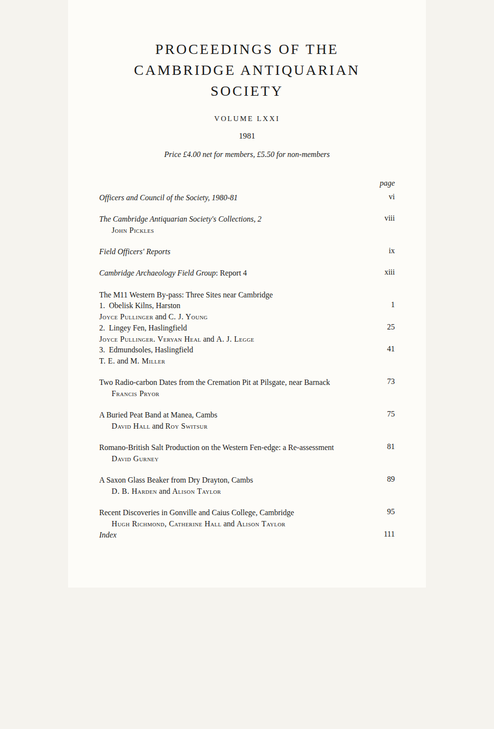PROCEEDINGS OF THE
CAMBRIDGE ANTIQUARIAN SOCIETY
VOLUME LXXI
1981
Price £4.00 net for members, £5.50 for non-members
page
| Officers and Council of the Society, 1980-81 | vi |
| The Cambridge Antiquarian Society's Collections, 2 John Pickles | viii |
| Field Officers' Reports | ix |
| Cambridge Archaeology Field Group : Report 4 | xiii |
| The M11 Western By-pass: Three Sites near Cambridge | |
| 1. Obelisk Kilns, Harston | 1 |
| Joyce Pullinger and C. J. Young | |
| 2. Lingey Fen, Haslingfield | 25 |
| Joyce Pullinger. Veryan Heal and A. J. Legge | |
| 3. Edmundsoles, Haslingfield | 41 |
| T. E. and M. Miller | |
| Two Radio-carbon Dates from the Cremation Pit at Pilsgate, near Barnack Francis Pryor | 73 |
| A Buried Peat Band at Manea, Cambs David Hall and Roy Switsur | 75 |
| Romano-British Salt Production on the Western Fen-edge: a Re-assessment David Gurney | 81 |
| A Saxon Glass Beaker from Dry Drayton, Cambs D. B. Harden and Alison Taylor | 89 |
| Recent Discoveries in Gonville and Caius College, Cambridge Hugh Richmond, Catherine Hall and Alison Taylor | 95 |
| Index | 111 |